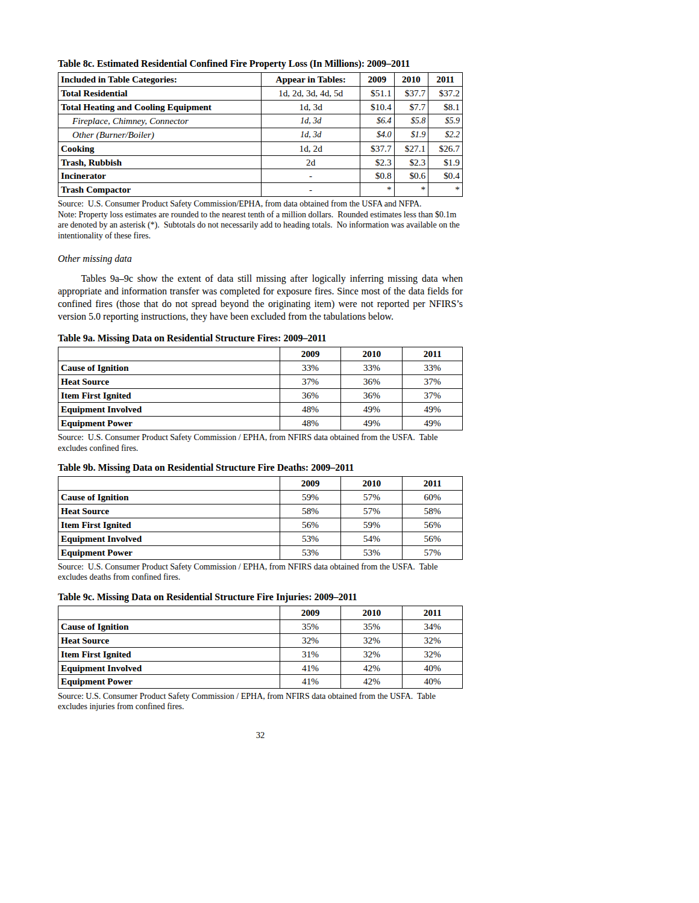Table 8c. Estimated Residential Confined Fire Property Loss (In Millions): 2009–2011
| Included in Table Categories: | Appear in Tables: | 2009 | 2010 | 2011 |
| --- | --- | --- | --- | --- |
| Total Residential | 1d, 2d, 3d, 4d, 5d | $51.1 | $37.7 | $37.2 |
| Total Heating and Cooling Equipment | 1d, 3d | $10.4 | $7.7 | $8.1 |
| Fireplace, Chimney, Connector | 1d, 3d | $6.4 | $5.8 | $5.9 |
| Other (Burner/Boiler) | 1d, 3d | $4.0 | $1.9 | $2.2 |
| Cooking | 1d, 2d | $37.7 | $27.1 | $26.7 |
| Trash, Rubbish | 2d | $2.3 | $2.3 | $1.9 |
| Incinerator | - | $0.8 | $0.6 | $0.4 |
| Trash Compactor | - | * | * | * |
Source: U.S. Consumer Product Safety Commission/EPHA, from data obtained from the USFA and NFPA.
Note: Property loss estimates are rounded to the nearest tenth of a million dollars. Rounded estimates less than $0.1m are denoted by an asterisk (*). Subtotals do not necessarily add to heading totals. No information was available on the intentionality of these fires.
Other missing data
Tables 9a–9c show the extent of data still missing after logically inferring missing data when appropriate and information transfer was completed for exposure fires. Since most of the data fields for confined fires (those that do not spread beyond the originating item) were not reported per NFIRS’s version 5.0 reporting instructions, they have been excluded from the tabulations below.
Table 9a. Missing Data on Residential Structure Fires: 2009–2011
| | 2009 | 2010 | 2011 |
| --- | --- | --- | --- |
| Cause of Ignition | 33% | 33% | 33% |
| Heat Source | 37% | 36% | 37% |
| Item First Ignited | 36% | 36% | 37% |
| Equipment Involved | 48% | 49% | 49% |
| Equipment Power | 48% | 49% | 49% |
Source: U.S. Consumer Product Safety Commission / EPHA, from NFIRS data obtained from the USFA. Table excludes confined fires.
Table 9b. Missing Data on Residential Structure Fire Deaths: 2009–2011
| | 2009 | 2010 | 2011 |
| --- | --- | --- | --- |
| Cause of Ignition | 59% | 57% | 60% |
| Heat Source | 58% | 57% | 58% |
| Item First Ignited | 56% | 59% | 56% |
| Equipment Involved | 53% | 54% | 56% |
| Equipment Power | 53% | 53% | 57% |
Source: U.S. Consumer Product Safety Commission / EPHA, from NFIRS data obtained from the USFA. Table excludes deaths from confined fires.
Table 9c. Missing Data on Residential Structure Fire Injuries: 2009–2011
| | 2009 | 2010 | 2011 |
| --- | --- | --- | --- |
| Cause of Ignition | 35% | 35% | 34% |
| Heat Source | 32% | 32% | 32% |
| Item First Ignited | 31% | 32% | 32% |
| Equipment Involved | 41% | 42% | 40% |
| Equipment Power | 41% | 42% | 40% |
Source: U.S. Consumer Product Safety Commission / EPHA, from NFIRS data obtained from the USFA. Table excludes injuries from confined fires.
32